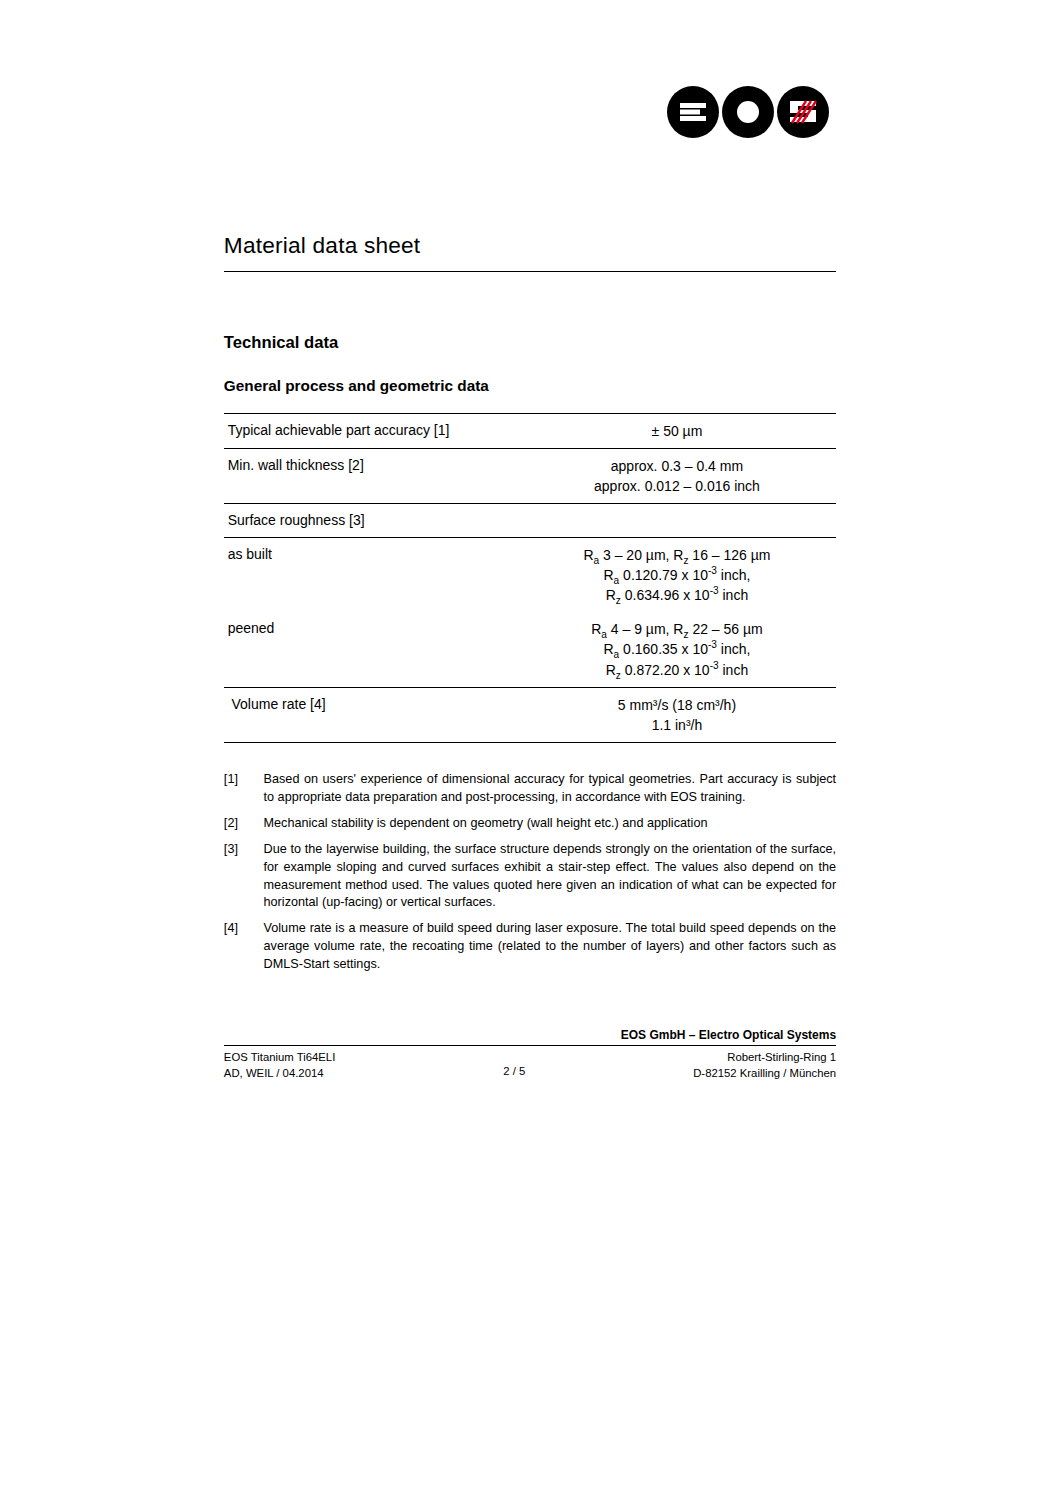Material data sheet
Technical data
General process and geometric data
| Typical achievable part accuracy [1] | ± 50 µm |
| Min. wall thickness [2] | approx. 0.3 – 0.4 mm approx. 0.012 – 0.016 inch |
| Surface roughness [3] | |
| as built | R a 3 – 20 µm, R z 16 – 126 µm R a 0.120.79 x 10 -3 inch, R z 0.634.96 x 10 -3 inch |
| peened | R a 4 – 9 µm, R z 22 – 56 µm R a 0.160.35 x 10 -3 inch, R z 0.872.20 x 10 -3 inch |
| Volume rate [4] | 5 mm³/s (18 cm³/h) 1.1 in³/h |
[1] Based on users' experience of dimensional accuracy for typical geometries. Part accuracy is subject to appropriate data preparation and post-processing, in accordance with EOS training.
[2] Mechanical stability is dependent on geometry (wall height etc.) and application
[3] Due to the layerwise building, the surface structure depends strongly on the orientation of the surface, for example sloping and curved surfaces exhibit a stair-step effect. The values also depend on the measurement method used. The values quoted here given an indication of what can be expected for horizontal (up-facing) or vertical surfaces.
[4] Volume rate is a measure of build speed during laser exposure. The total build speed depends on the average volume rate, the recoating time (related to the number of layers) and other factors such as DMLS-Start settings.
EOS GmbH – Electro Optical Systems
EOS Titanium Ti64ELI AD, WEIL / 04.2014
2 / 5
Robert-Stirling-Ring 1 D-82152 Krailling / München